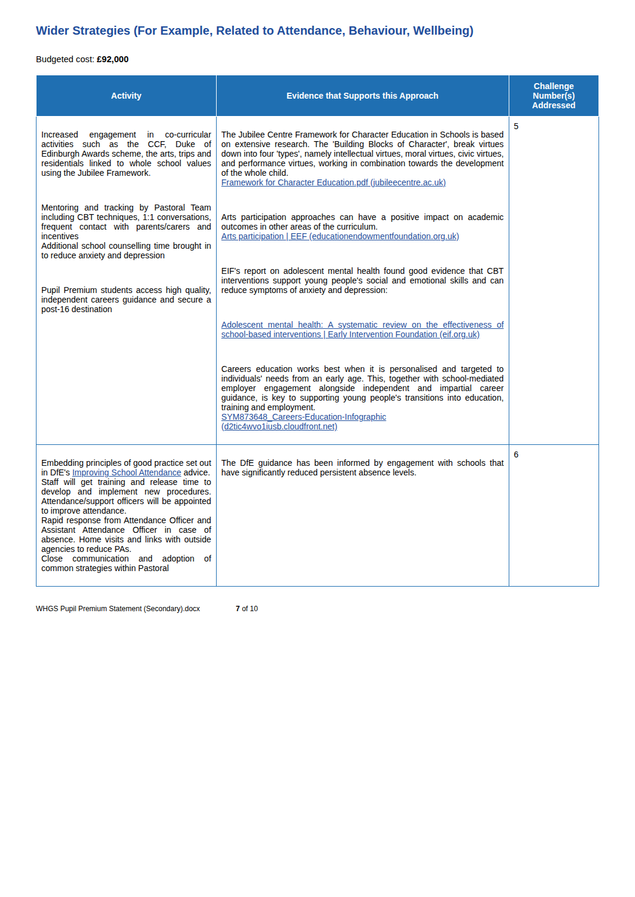Wider Strategies (For Example, Related to Attendance, Behaviour, Wellbeing)
Budgeted cost: £92,000
| Activity | Evidence that Supports this Approach | Challenge Number(s) Addressed |
| --- | --- | --- |
| Increased engagement in co-curricular activities such as the CCF, Duke of Edinburgh Awards scheme, the arts, trips and residentials linked to whole school values using the Jubilee Framework. Mentoring and tracking by Pastoral Team including CBT techniques, 1:1 conversations, frequent contact with parents/carers and incentives Additional school counselling time brought in to reduce anxiety and depression Pupil Premium students access high quality, independent careers guidance and secure a post-16 destination | The Jubilee Centre Framework for Character Education in Schools is based on extensive research. The 'Building Blocks of Character', break virtues down into four 'types', namely intellectual virtues, moral virtues, civic virtues, and performance virtues, working in combination towards the development of the whole child. Framework for Character Education.pdf (jubileecentre.ac.uk) Arts participation approaches can have a positive impact on academic outcomes in other areas of the curriculum. Arts participation / EEF (educationendowmentfoundation.org.uk) EIF's report on adolescent mental health found good evidence that CBT interventions support young people's social and emotional skills and can reduce symptoms of anxiety and depression: Adolescent mental health: A systematic review on the effectiveness of school-based interventions / Early Intervention Foundation (eif.org.uk) Careers education works best when it is personalised and targeted to individuals' needs from an early age. This, together with school-mediated employer engagement alongside independent and impartial career guidance, is key to supporting young people's transitions into education, training and employment. SYM873648_Careers-Education-Infographic (d2tic4wvo1iusb.cloudfront.net) | 5 |
| Embedding principles of good practice set out in DfE's Improving School Attendance advice. Staff will get training and release time to develop and implement new procedures. Attendance/support officers will be appointed to improve attendance. Rapid response from Attendance Officer and Assistant Attendance Officer in case of absence. Home visits and links with outside agencies to reduce PAs. Close communication and adoption of common strategies within Pastoral | The DfE guidance has been informed by engagement with schools that have significantly reduced persistent absence levels. | 6 |
WHGS Pupil Premium Statement (Secondary).docx 7 of 10